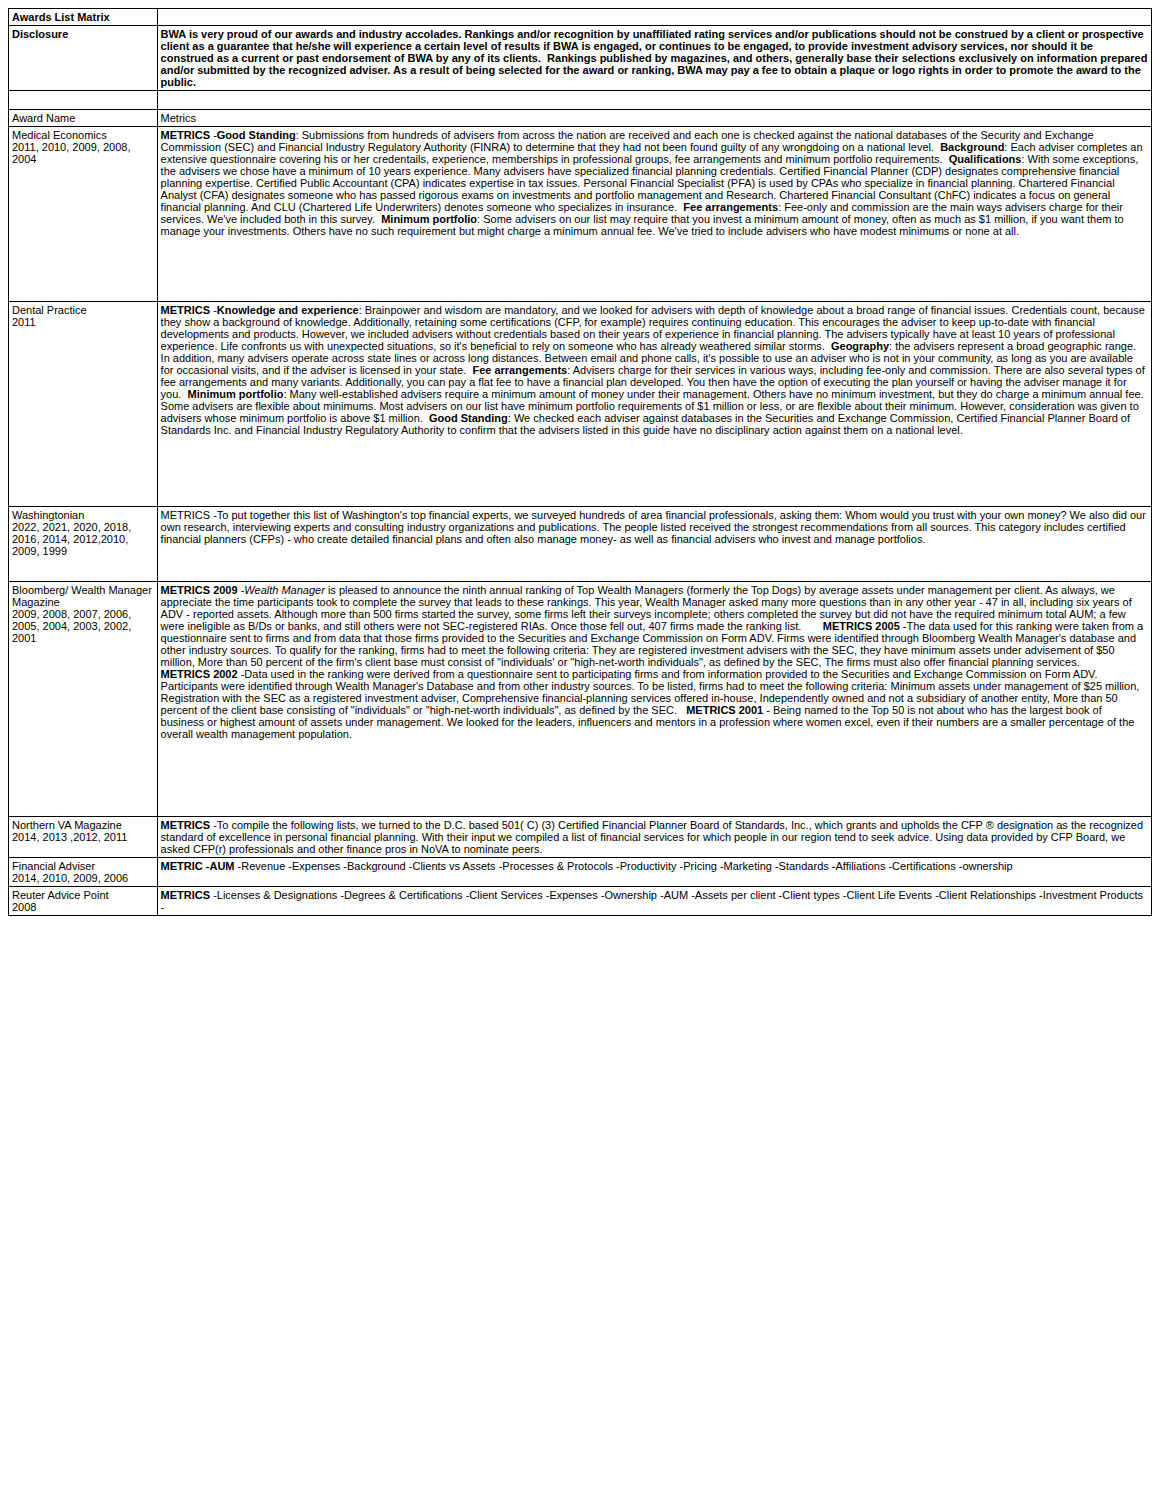| Awards List Matrix | |
| Disclosure | BWA is very proud of our awards and industry accolades. Rankings and/or recognition by unaffiliated rating services and/or publications should not be construed by a client or prospective client as a guarantee that he/she will experience a certain level of results if BWA is engaged, or continues to be engaged, to provide investment advisory services, nor should it be construed as a current or past endorsement of BWA by any of its clients. Rankings published by magazines, and others, generally base their selections exclusively on information prepared and/or submitted by the recognized adviser. As a result of being selected for the award or ranking, BWA may pay a fee to obtain a plaque or logo rights in order to promote the award to the public. |
| Award Name | Metrics |
| Medical Economics 2011, 2010, 2009, 2008, 2004 | METRICS - Good Standing : Submissions from hundreds of advisers from across the nation are received and each one is checked against the national databases of the Security and Exchange Commission (SEC) and Financial Industry Regulatory Authority (FINRA) to determine that they had not been found guilty of any wrongdoing on a national level. Background : Each adviser completes an extensive questionnaire covering his or her credentails, experience, memberships in professional groups, fee arrangements and minimum portfolio requirements. Qualifications : With some exceptions, the advisers we chose have a minimum of 10 years experience. Many advisers have specialized financial planning credentials. Certified Financial Planner (CDP) designates comprehensive financial planning expertise. Certified Public Accountant (CPA) indicates expertise in tax issues. Personal Financial Specialist (PFA) is used by CPAs who specialize in financial planning. Chartered Financial Analyst (CFA) designates someone who has passed rigorous exams on investments and portfolio management and Research. Chartered Financial Consultant (ChFC) indicates a focus on general financial planning. And CLU (Chartered Life Underwriters) denotes someone who specializes in insurance. Fee arrangements : Fee-only and commission are the main ways advisers charge for their services. We've included both in this survey. Minimum portfolio : Some advisers on our list may require that you invest a minimum amount of money, often as much as $1 million, if you want them to manage your investments. Others have no such requirement but might charge a minimum annual fee. We've tried to include advisers who have modest minimums or none at all. |
| Dental Practice 2011 | METRICS - Knowledge and experience : Brainpower and wisdom are mandatory, and we looked for advisers with depth of knowledge about a broad range of financial issues. Credentials count, because they show a background of knowledge. Additionally, retaining some certifications (CFP, for example) requires continuing education. This encourages the adviser to keep up-to-date with financial developments and products. However, we included advisers without credentials based on their years of experience in financial planning. The advisers typically have at least 10 years of professional experience. Life confronts us with unexpected situations, so it's beneficial to rely on someone who has already weathered similar storms. Geography : the advisers represent a broad geographic range. In addition, many advisers operate across state lines or across long distances. Between email and phone calls, it's possible to use an adviser who is not in your community, as long as you are available for occasional visits, and if the adviser is licensed in your state. Fee arrangements : Advisers charge for their services in various ways, including fee-only and commission. There are also several types of fee arrangements and many variants. Additionally, you can pay a flat fee to have a financial plan developed. You then have the option of executing the plan yourself or having the adviser manage it for you. Minimum portfolio : Many well-established advisers require a minimum amount of money under their management. Others have no minimum investment, but they do charge a minimum annual fee. Some advisers are flexible about minimums. Most advisers on our list have minimum portfolio requirements of $1 million or less, or are flexible about their minimum. However, consideration was given to advisers whose minimum portfolio is above $1 million. Good Standing : We checked each adviser against databases in the Securities and Exchange Commission, Certified Financial Planner Board of Standards Inc. and Financial Industry Regulatory Authority to confirm that the advisers listed in this guide have no disciplinary action against them on a national level. |
| Washingtonian 2022, 2021, 2020, 2018, 2016, 2014, 2012,2010, 2009, 1999 | METRICS -To put together this list of Washington's top financial experts, we surveyed hundreds of area financial professionals, asking them: Whom would you trust with your own money? We also did our own research, interviewing experts and consulting industry organizations and publications. The people listed received the strongest recommendations from all sources. This category includes certified financial planners (CFPs) - who create detailed financial plans and often also manage money- as well as financial advisers who invest and manage portfolios. |
| Bloomberg/ Wealth Manager Magazine 2009, 2008, 2007, 2006, 2005, 2004, 2003, 2002, 2001 | METRICS 2009 - Wealth Manager is pleased to announce the ninth annual ranking of Top Wealth Managers (formerly the Top Dogs) by average assets under management per client. As always, we appreciate the time participants took to complete the survey that leads to these rankings. This year, Wealth Manager asked many more questions than in any other year - 47 in all, including six years of ADV - reported assets. Although more than 500 firms started the survey, some firms left their surveys incomplete; others completed the survey but did not have the required minimum total AUM; a few were ineligible as B/Ds or banks, and still others were not SEC-registered RIAs. Once those fell out, 407 firms made the ranking list. METRICS 2005 -The data used for this ranking were taken from a questionnaire sent to firms and from data that those firms provided to the Securities and Exchange Commission on Form ADV. Firms were identified through Bloomberg Wealth Manager's database and other industry sources. To qualify for the ranking, firms had to meet the following criteria: They are registered investment advisers with the SEC, they have minimum assets under advisement of $50 million, More than 50 percent of the firm's client base must consist of "individuals' or "high-net-worth individuals", as defined by the SEC, The firms must also offer financial planning services. METRICS 2002 -Data used in the ranking were derived from a questionnaire sent to participating firms and from information provided to the Securities and Exchange Commission on Form ADV. Participants were identified through Wealth Manager's Database and from other industry sources. To be listed, firms had to meet the following criteria: Minimum assets under management of $25 million, Registration with the SEC as a registered investment adviser, Comprehensive financial-planning services offered in-house, Independently owned and not a subsidiary of another entity, More than 50 percent of the client base consisting of "individuals" or "high-net-worth individuals", as defined by the SEC. METRICS 2001 - Being named to the Top 50 is not about who has the largest book of business or highest amount of assets under management. We looked for the leaders, influencers and mentors in a profession where women excel, even if their numbers are a smaller percentage of the overall wealth management population. |
| Northern VA Magazine 2014, 2013 ,2012, 2011 | METRICS -To compile the following lists, we turned to the D.C. based 501( C) (3) Certified Financial Planner Board of Standards, Inc., which grants and upholds the CFP ® designation as the recognized standard of excellence in personal financial planning. With their input we compiled a list of financial services for which people in our region tend to seek advice. Using data provided by CFP Board, we asked CFP(r) professionals and other finance pros in NoVA to nominate peers. |
| Financial Adviser 2014, 2010, 2009, 2006 | METRIC -AUM -Revenue -Expenses -Background -Clients vs Assets -Processes & Protocols -Productivity -Pricing -Marketing -Standards -Affiliations -Certifications -ownership |
| Reuter Advice Point 2008 | METRICS -Licenses & Designations -Degrees & Certifications -Client Services -Expenses -Ownership -AUM -Assets per client -Client types -Client Life Events -Client Relationships -Investment Products - |